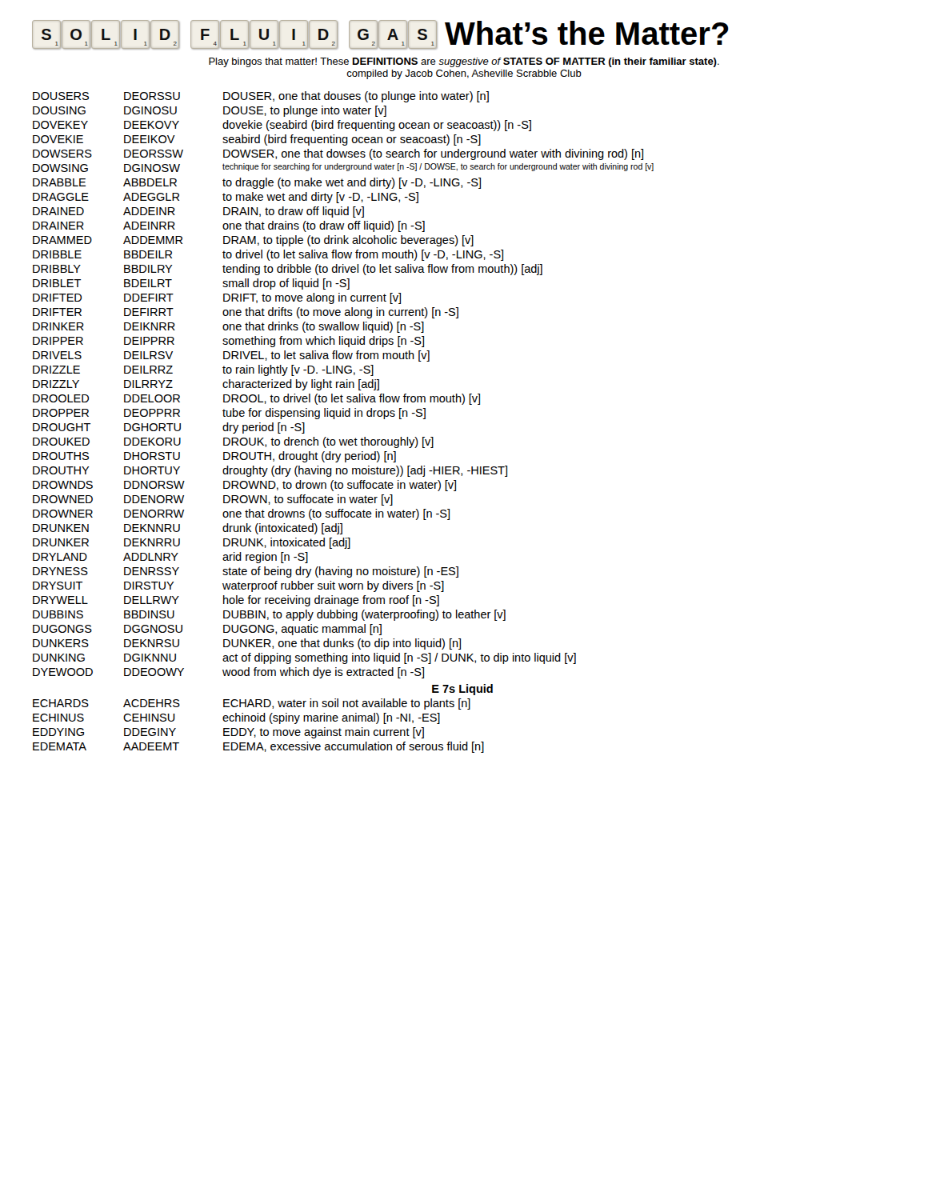S1 O1 L1 I1 D2
F4 L1 U1 I1 D2
G2 A1 S1
What’s the Matter?
Play bingos that matter! These DEFINITIONS are suggestive of STATES OF MATTER (in their familiar state).
compiled by Jacob Cohen, Asheville Scrabble Club
| DOUSERS | DEORSSU | DOUSER, one that douses (to plunge into water) [n] |
| DOUSING | DGINOSU | DOUSE, to plunge into water [v] |
| DOVEKEY | DEEKOVY | dovekie (seabird (bird frequenting ocean or seacoast)) [n -S] |
| DOVEKIE | DEEIKOV | seabird (bird frequenting ocean or seacoast) [n -S] |
| DOWSERS | DEORSSW | DOWSER, one that dowses (to search for underground water with divining rod) [n] |
| DOWSING | DGINOSW | technique for searching for underground water [n -S] / DOWSE, to search for underground water with divining rod [v] |
| DRABBLE | ABBDELR | to draggle (to make wet and dirty) [v -D, -LING, -S] |
| DRAGGLE | ADEGGLR | to make wet and dirty [v -D, -LING, -S] |
| DRAINED | ADDEINR | DRAIN, to draw off liquid [v] |
| DRAINER | ADEINRR | one that drains (to draw off liquid) [n -S] |
| DRAMMED | ADDEMMR | DRAM, to tipple (to drink alcoholic beverages) [v] |
| DRIBBLE | BBDEILR | to drivel (to let saliva flow from mouth) [v -D, -LING, -S] |
| DRIBBLY | BBDILRY | tending to dribble (to drivel (to let saliva flow from mouth)) [adj] |
| DRIBLET | BDEILRT | small drop of liquid [n -S] |
| DRIFTED | DDEFIRT | DRIFT, to move along in current [v] |
| DRIFTER | DEFIRRT | one that drifts (to move along in current) [n -S] |
| DRINKER | DEIKNRR | one that drinks (to swallow liquid) [n -S] |
| DRIPPER | DEIPPRR | something from which liquid drips [n -S] |
| DRIVELS | DEILRSV | DRIVEL, to let saliva flow from mouth [v] |
| DRIZZLE | DEILRRZ | to rain lightly [v -D. -LING, -S] |
| DRIZZLY | DILRRYZ | characterized by light rain [adj] |
| DROOLED | DDELOOR | DROOL, to drivel (to let saliva flow from mouth) [v] |
| DROPPER | DEOPPRR | tube for dispensing liquid in drops [n -S] |
| DROUGHT | DGHORTU | dry period [n -S] |
| DROUKED | DDEKORU | DROUK, to drench (to wet thoroughly) [v] |
| DROUTHS | DHORSTU | DROUTH, drought (dry period) [n] |
| DROUTHY | DHORTUY | droughty (dry (having no moisture)) [adj -HIER, -HIEST] |
| DROWNDS | DDNORSW | DROWND, to drown (to suffocate in water) [v] |
| DROWNED | DDENORW | DROWN, to suffocate in water [v] |
| DROWNER | DENORRW | one that drowns (to suffocate in water) [n -S] |
| DRUNKEN | DEKNNRU | drunk (intoxicated) [adj] |
| DRUNKER | DEKNRRU | DRUNK, intoxicated [adj] |
| DRYLAND | ADDLNRY | arid region [n -S] |
| DRYNESS | DENRSSY | state of being dry (having no moisture) [n -ES] |
| DRYSUIT | DIRSTUY | waterproof rubber suit worn by divers [n -S] |
| DRYWELL | DELLRWY | hole for receiving drainage from roof [n -S] |
| DUBBINS | BBDINSU | DUBBIN, to apply dubbing (waterproofing) to leather [v] |
| DUGONGS | DGGNOSU | DUGONG, aquatic mammal [n] |
| DUNKERS | DEKNRSU | DUNKER, one that dunks (to dip into liquid) [n] |
| DUNKING | DGIKNNU | act of dipping something into liquid [n -S] / DUNK, to dip into liquid [v] |
| DYEWOOD | DDEOOWY | wood from which dye is extracted [n -S] |
| E 7s Liquid |
| ECHARDS | ACDEHRS | ECHARD, water in soil not available to plants [n] |
| ECHINUS | CEHINSU | echinoid (spiny marine animal) [n -NI, -ES] |
| EDDYING | DDEGINY | EDDY, to move against main current [v] |
| EDEMATA | AADEEMT | EDEMA, excessive accumulation of serous fluid [n] |